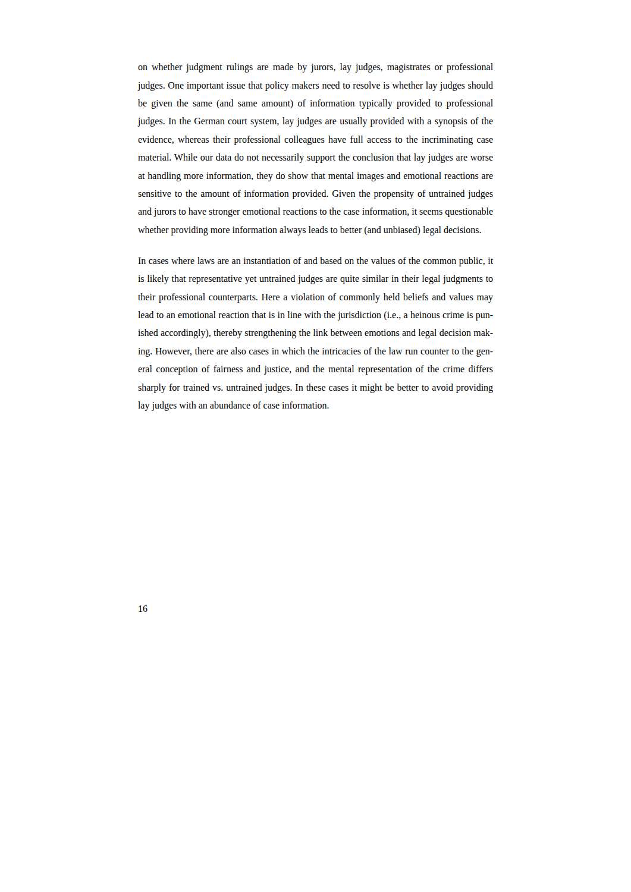on whether judgment rulings are made by jurors, lay judges, magistrates or professional judges. One important issue that policy makers need to resolve is whether lay judges should be given the same (and same amount) of information typically provided to professional judges. In the German court system, lay judges are usually provided with a synopsis of the evidence, whereas their professional colleagues have full access to the incriminating case material. While our data do not necessarily support the conclusion that lay judges are worse at handling more information, they do show that mental images and emotional reactions are sensitive to the amount of information provided. Given the propensity of untrained judges and jurors to have stronger emotional reactions to the case information, it seems questionable whether providing more information always leads to better (and unbiased) legal decisions.
In cases where laws are an instantiation of and based on the values of the common public, it is likely that representative yet untrained judges are quite similar in their legal judgments to their professional counterparts. Here a violation of commonly held beliefs and values may lead to an emotional reaction that is in line with the jurisdiction (i.e., a heinous crime is punished accordingly), thereby strengthening the link between emotions and legal decision making. However, there are also cases in which the intricacies of the law run counter to the general conception of fairness and justice, and the mental representation of the crime differs sharply for trained vs. untrained judges. In these cases it might be better to avoid providing lay judges with an abundance of case information.
16